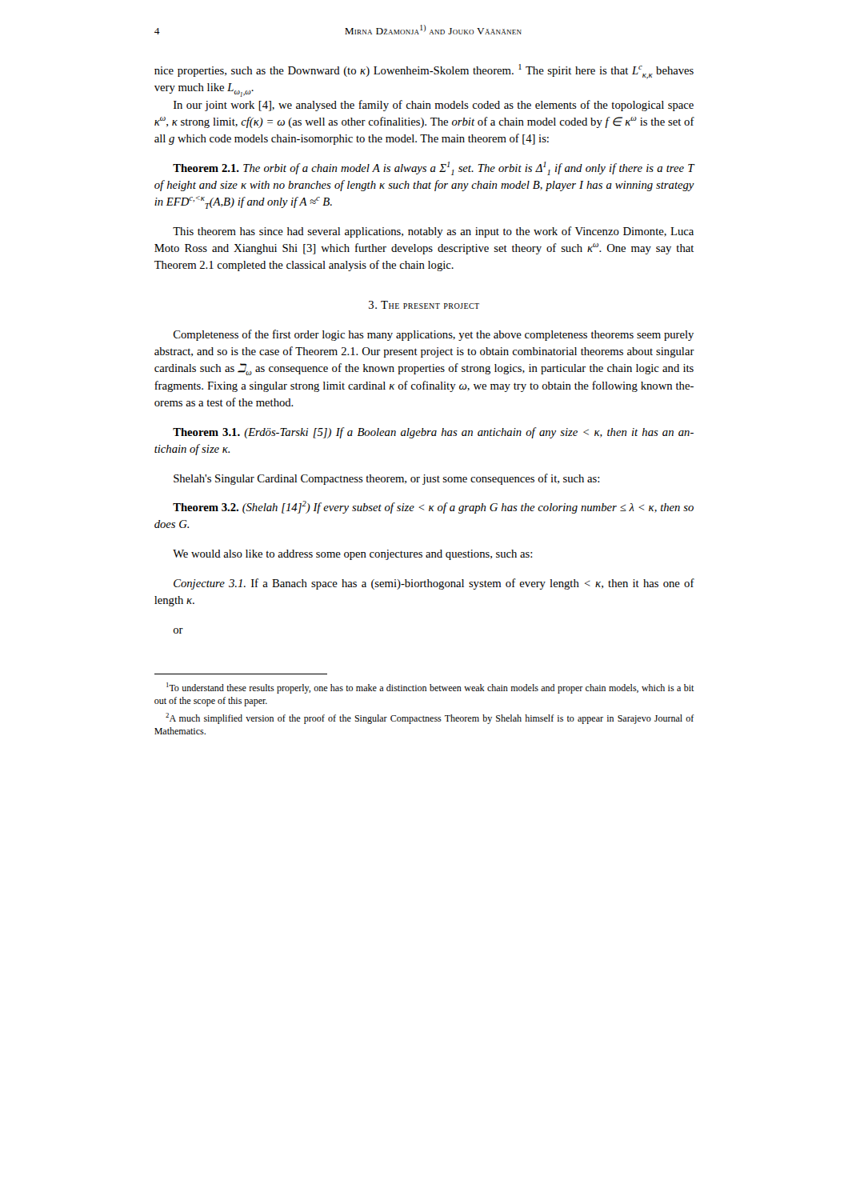4 Mirna Džamonja1) and Jouko Väänänen
nice properties, such as the Downward (to κ) Lowenheim-Skolem theorem. 1 The spirit here is that Lcκ,κ behaves very much like Lω1,ω.
In our joint work [4], we analysed the family of chain models coded as the elements of the topological space κω, κ strong limit, cf(κ) = ω (as well as other cofinalities). The orbit of a chain model coded by f ∈ κω is the set of all g which code models chain-isomorphic to the model. The main theorem of [4] is:
Theorem 2.1. The orbit of a chain model A is always a Σ11 set. The orbit is Δ11 if and only if there is a tree T of height and size κ with no branches of length κ such that for any chain model B, player I has a winning strategy in EFDc,<κT(A,B) if and only if A ≈c B.
This theorem has since had several applications, notably as an input to the work of Vincenzo Dimonte, Luca Moto Ross and Xianghui Shi [3] which further develops descriptive set theory of such κω. One may say that Theorem 2.1 completed the classical analysis of the chain logic.
3. The present project
Completeness of the first order logic has many applications, yet the above completeness theorems seem purely abstract, and so is the case of Theorem 2.1. Our present project is to obtain combinatorial theorems about singular cardinals such as ℶω as consequence of the known properties of strong logics, in particular the chain logic and its fragments. Fixing a singular strong limit cardinal κ of cofinality ω, we may try to obtain the following known theorems as a test of the method.
Theorem 3.1. (Erdös-Tarski [5]) If a Boolean algebra has an antichain of any size < κ, then it has an antichain of size κ.
Shelah's Singular Cardinal Compactness theorem, or just some consequences of it, such as:
Theorem 3.2. (Shelah [14]2) If every subset of size < κ of a graph G has the coloring number ≤ λ < κ, then so does G.
We would also like to address some open conjectures and questions, such as:
Conjecture 3.1. If a Banach space has a (semi)-biorthogonal system of every length < κ, then it has one of length κ.
or
1To understand these results properly, one has to make a distinction between weak chain models and proper chain models, which is a bit out of the scope of this paper.
2A much simplified version of the proof of the Singular Compactness Theorem by Shelah himself is to appear in Sarajevo Journal of Mathematics.